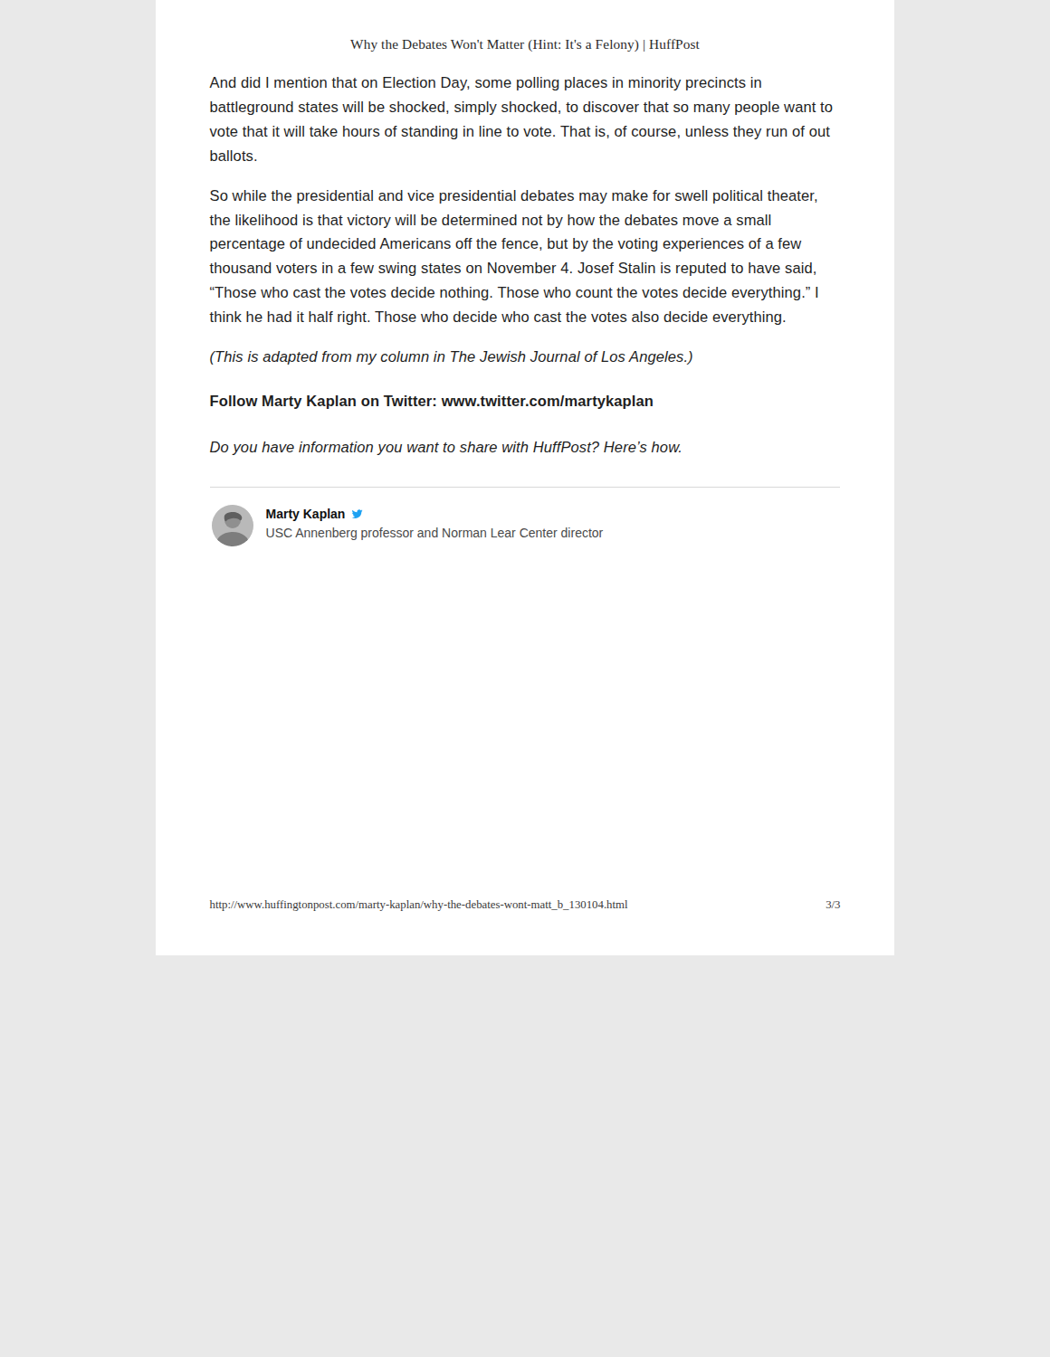Why the Debates Won't Matter (Hint: It's a Felony) | HuffPost
And did I mention that on Election Day, some polling places in minority precincts in battleground states will be shocked, simply shocked, to discover that so many people want to vote that it will take hours of standing in line to vote. That is, of course, unless they run of out ballots.
So while the presidential and vice presidential debates may make for swell political theater, the likelihood is that victory will be determined not by how the debates move a small percentage of undecided Americans off the fence, but by the voting experiences of a few thousand voters in a few swing states on November 4. Josef Stalin is reputed to have said, “Those who cast the votes decide nothing. Those who count the votes decide everything.” I think he had it half right. Those who decide who cast the votes also decide everything.
(This is adapted from my column in The Jewish Journal of Los Angeles.)
Follow Marty Kaplan on Twitter: www.twitter.com/martykaplan
Do you have information you want to share with HuffPost? Here’s how.
Marty Kaplan
USC Annenberg professor and Norman Lear Center director
http://www.huffingtonpost.com/marty-kaplan/why-the-debates-wont-matt_b_130104.html 3/3